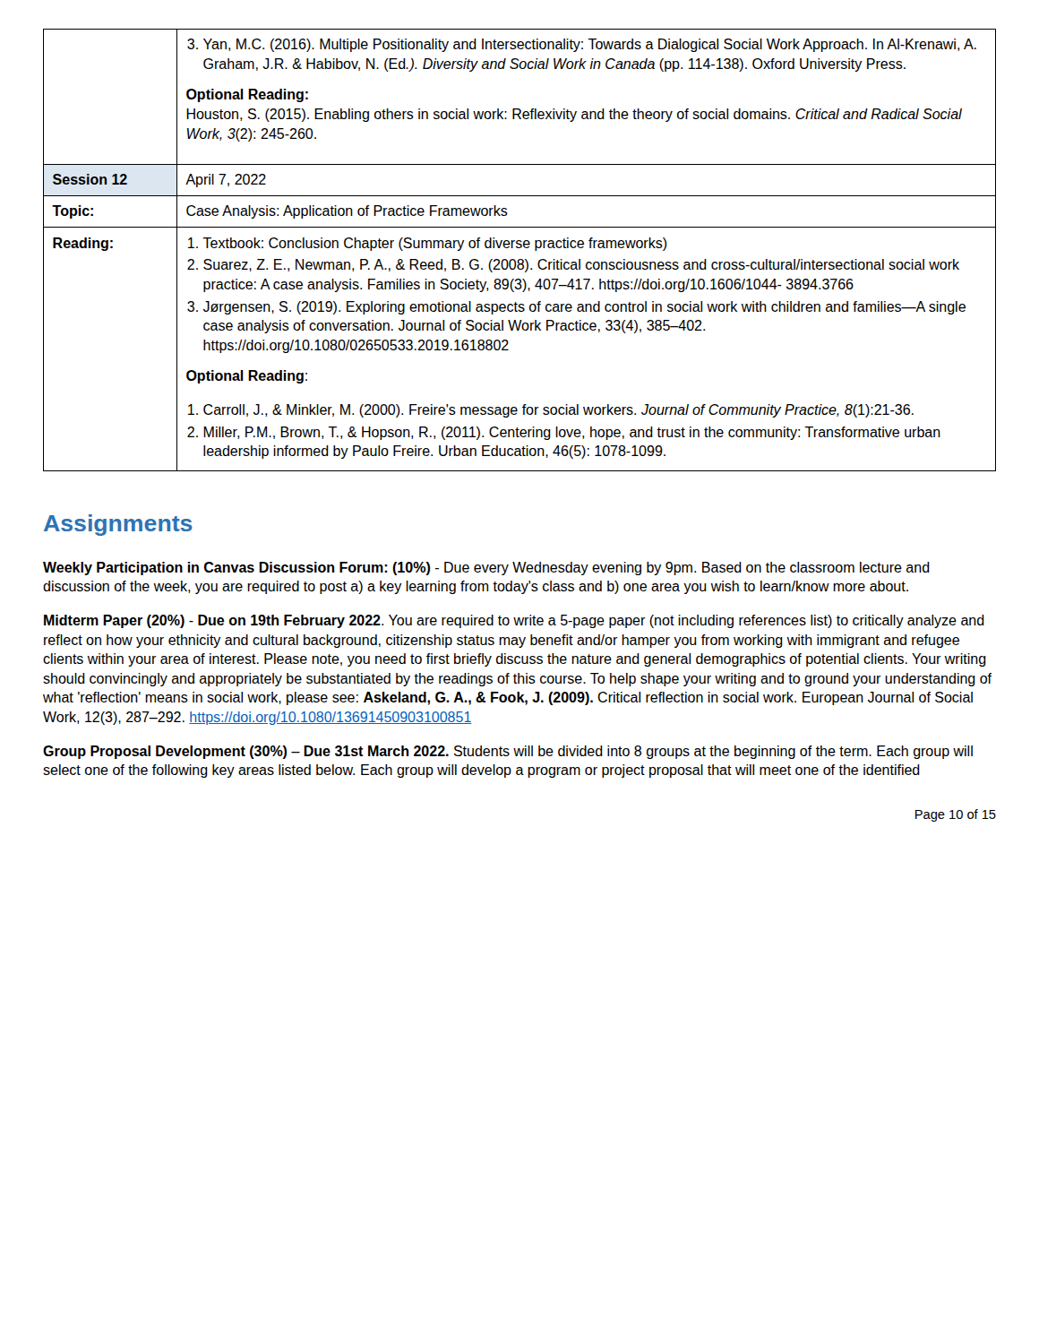| | Yan, M.C. (2016). Multiple Positionality and Intersectionality: Towards a Dialogical Social Work Approach. In Al-Krenawi, A. Graham, J.R. & Habibov, N. (Ed .). Diversity and Social Work in Canada (pp. 114-138). Oxford University Press. Optional Reading: Houston, S. (2015). Enabling others in social work: Reflexivity and the theory of social domains. Critical and Radical Social Work, 3 (2): 245-260. |
| Session 12 | April 7, 2022 |
| Topic: | Case Analysis: Application of Practice Frameworks |
| Reading: | Textbook: Conclusion Chapter (Summary of diverse practice frameworks) Suarez, Z. E., Newman, P. A., & Reed, B. G. (2008). Critical consciousness and cross-cultural/intersectional social work practice: A case analysis. Families in Society, 89(3), 407–417. https://doi.org/10.1606/1044- 3894.3766 Jørgensen, S. (2019). Exploring emotional aspects of care and control in social work with children and families—A single case analysis of conversation. Journal of Social Work Practice, 33(4), 385–402. https://doi.org/10.1080/02650533.2019.1618802 Optional Reading : Carroll, J., & Minkler, M. (2000). Freire's message for social workers. Journal of Community Practice, 8 (1):21-36. Miller, P.M., Brown, T., & Hopson, R., (2011). Centering love, hope, and trust in the community: Transformative urban leadership informed by Paulo Freire. Urban Education, 46(5): 1078-1099. |
Assignments
Weekly Participation in Canvas Discussion Forum: (10%) - Due every Wednesday evening by 9pm. Based on the classroom lecture and discussion of the week, you are required to post a) a key learning from today's class and b) one area you wish to learn/know more about.
Midterm Paper (20%) - Due on 19th February 2022. You are required to write a 5-page paper (not including references list) to critically analyze and reflect on how your ethnicity and cultural background, citizenship status may benefit and/or hamper you from working with immigrant and refugee clients within your area of interest. Please note, you need to first briefly discuss the nature and general demographics of potential clients. Your writing should convincingly and appropriately be substantiated by the readings of this course. To help shape your writing and to ground your understanding of what 'reflection' means in social work, please see: Askeland, G. A., & Fook, J. (2009). Critical reflection in social work. European Journal of Social Work, 12(3), 287–292. https://doi.org/10.1080/13691450903100851
Group Proposal Development (30%) – Due 31st March 2022. Students will be divided into 8 groups at the beginning of the term. Each group will select one of the following key areas listed below. Each group will develop a program or project proposal that will meet one of the identified
Page 10 of 15